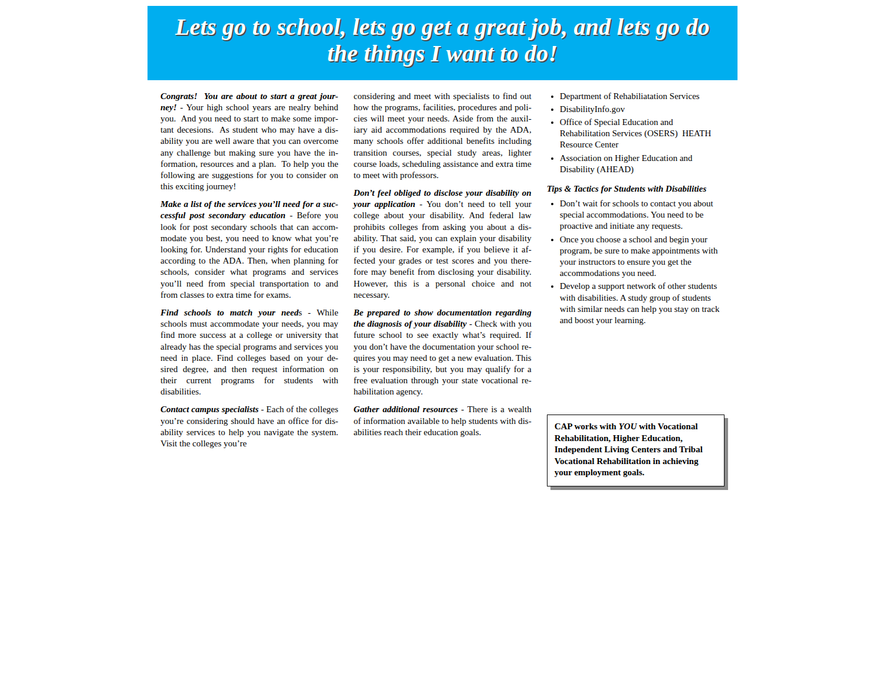Lets go to school, lets go get a great job, and lets go do the things I want to do!
Congrats! You are about to start a great journey! - Your high school years are nealry behind you. And you need to start to make some important decesions. As student who may have a disability you are well aware that you can overcome any challenge but making sure you have the information, resources and a plan. To help you the following are suggestions for you to consider on this exciting journey!
Make a list of the services you’ll need for a successful post secondary education - Before you look for post secondary schools that can accommodate you best, you need to know what you’re looking for. Understand your rights for education according to the ADA. Then, when planning for schools, consider what programs and services you’ll need from special transportation to and from classes to extra time for exams.
Find schools to match your needs - While schools must accommodate your needs, you may find more success at a college or university that already has the special programs and services you need in place. Find colleges based on your desired degree, and then request information on their current programs for students with disabilities.
Contact campus specialists - Each of the colleges you’re considering should have an office for disability services to help you navigate the system. Visit the colleges you’re
considering and meet with specialists to find out how the programs, facilities, procedures and policies will meet your needs. Aside from the auxiliary aid accommodations required by the ADA, many schools offer additional benefits including transition courses, special study areas, lighter course loads, scheduling assistance and extra time to meet with professors.
Don’t feel obliged to disclose your disability on your application - You don’t need to tell your college about your disability. And federal law prohibits colleges from asking you about a disability. That said, you can explain your disability if you desire. For example, if you believe it affected your grades or test scores and you therefore may benefit from disclosing your disability. However, this is a personal choice and not necessary.
Be prepared to show documentation regarding the diagnosis of your disability - Check with you future school to see exactly what’s required. If you don’t have the documentation your school requires you may need to get a new evaluation. This is your responsibility, but you may qualify for a free evaluation through your state vocational rehabilitation agency.
Gather additional resources - There is a wealth of information available to help students with disabilities reach their education goals.
Department of Rehabiliatation Services
DisabilityInfo.gov
Office of Special Education and Rehabilitation Services (OSERS) HEATH Resource Center
Association on Higher Education and Disability (AHEAD)
Tips & Tactics for Students with Disabilities
Don’t wait for schools to contact you about special accommodations. You need to be proactive and initiate any requests.
Once you choose a school and begin your program, be sure to make appointments with your instructors to ensure you get the accommodations you need.
Develop a support network of other students with disabilities. A study group of students with similar needs can help you stay on track and boost your learning.
CAP works with YOU with Vocational Rehabilitation, Higher Education, Independent Living Centers and Tribal Vocational Rehabilitation in achieving your employment goals.